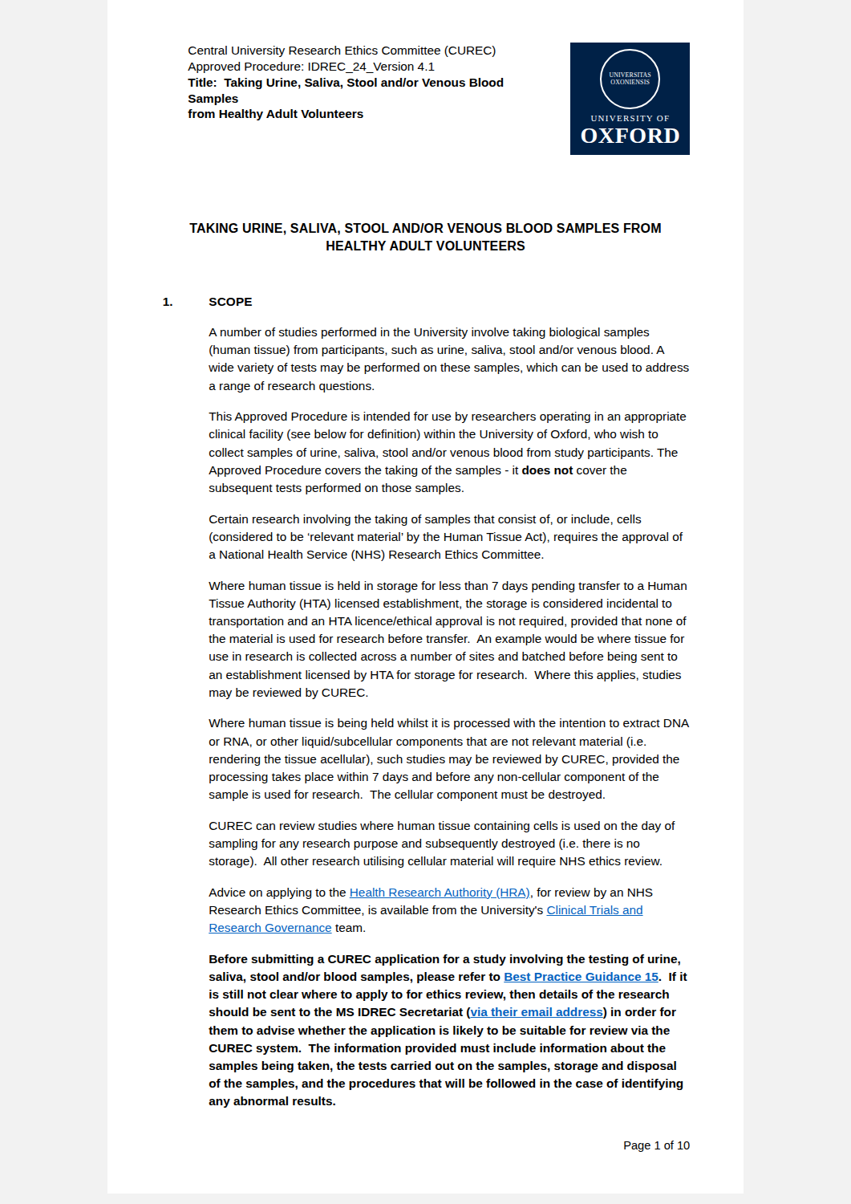Central University Research Ethics Committee (CUREC) Approved Procedure: IDREC_24_Version 4.1 Title: Taking Urine, Saliva, Stool and/or Venous Blood Samples from Healthy Adult Volunteers
Universitas
Oxoniensis
University of
Oxford
Taking Urine, Saliva, Stool and/or Venous Blood Samples from Healthy Adult Volunteers
1.
Scope
A number of studies performed in the University involve taking biological samples (human tissue) from participants, such as urine, saliva, stool and/or venous blood. A wide variety of tests may be performed on these samples, which can be used to address a range of research questions.
This Approved Procedure is intended for use by researchers operating in an appropriate clinical facility (see below for definition) within the University of Oxford, who wish to collect samples of urine, saliva, stool and/or venous blood from study participants. The Approved Procedure covers the taking of the samples - it does not cover the subsequent tests performed on those samples.
Certain research involving the taking of samples that consist of, or include, cells (considered to be ‘relevant material’ by the Human Tissue Act), requires the approval of a National Health Service (NHS) Research Ethics Committee.
Where human tissue is held in storage for less than 7 days pending transfer to a Human Tissue Authority (HTA) licensed establishment, the storage is considered incidental to transportation and an HTA licence/ethical approval is not required, provided that none of the material is used for research before transfer. An example would be where tissue for use in research is collected across a number of sites and batched before being sent to an establishment licensed by HTA for storage for research. Where this applies, studies may be reviewed by CUREC.
Where human tissue is being held whilst it is processed with the intention to extract DNA or RNA, or other liquid/subcellular components that are not relevant material (i.e. rendering the tissue acellular), such studies may be reviewed by CUREC, provided the processing takes place within 7 days and before any non-cellular component of the sample is used for research. The cellular component must be destroyed.
CUREC can review studies where human tissue containing cells is used on the day of sampling for any research purpose and subsequently destroyed (i.e. there is no storage). All other research utilising cellular material will require NHS ethics review.
Advice on applying to the Health Research Authority (HRA), for review by an NHS Research Ethics Committee, is available from the University's Clinical Trials and Research Governance team.
Before submitting a CUREC application for a study involving the testing of urine, saliva, stool and/or blood samples, please refer to Best Practice Guidance 15. If it is still not clear where to apply to for ethics review, then details of the research should be sent to the MS IDREC Secretariat (via their email address) in order for them to advise whether the application is likely to be suitable for review via the CUREC system. The information provided must include information about the samples being taken, the tests carried out on the samples, storage and disposal of the samples, and the procedures that will be followed in the case of identifying any abnormal results.
Page 1 of 10